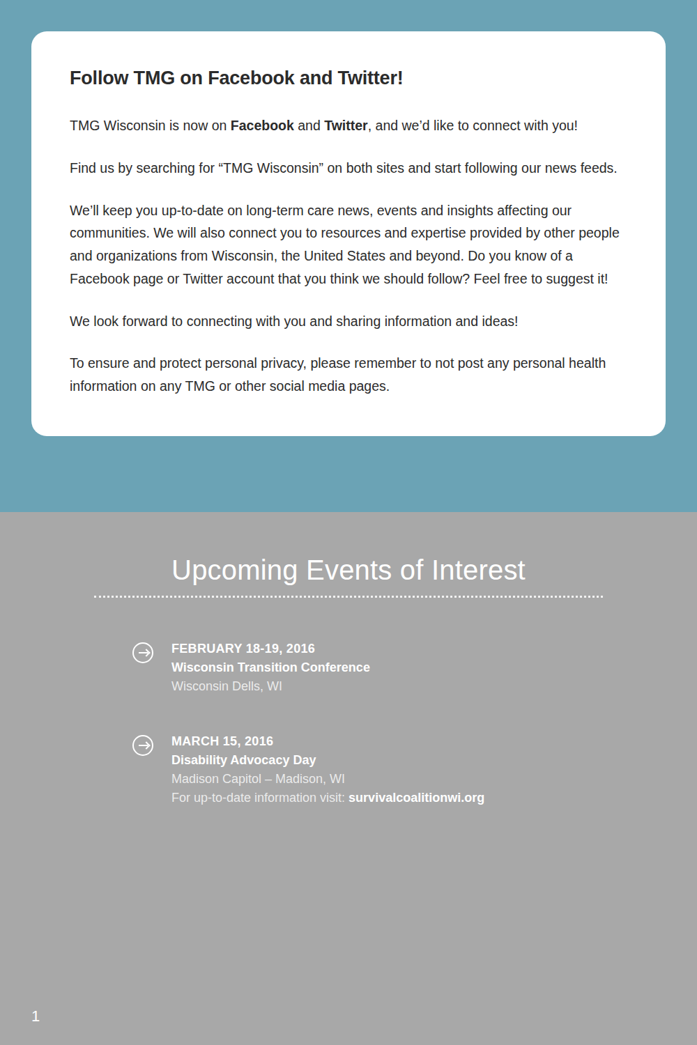Follow TMG on Facebook and Twitter!
TMG Wisconsin is now on Facebook and Twitter, and we’d like to connect with you!
Find us by searching for “TMG Wisconsin” on both sites and start following our news feeds.
We’ll keep you up-to-date on long-term care news, events and insights affecting our communities. We will also connect you to resources and expertise provided by other people and organizations from Wisconsin, the United States and beyond. Do you know of a Facebook page or Twitter account that you think we should follow? Feel free to suggest it!
We look forward to connecting with you and sharing information and ideas!
To ensure and protect personal privacy, please remember to not post any personal health information on any TMG or other social media pages.
Upcoming Events of Interest
FEBRUARY 18-19, 2016
Wisconsin Transition Conference
Wisconsin Dells, WI
MARCH 15, 2016
Disability Advocacy Day
Madison Capitol – Madison, WI
For up-to-date information visit: survivalcoalitionwi.org
1